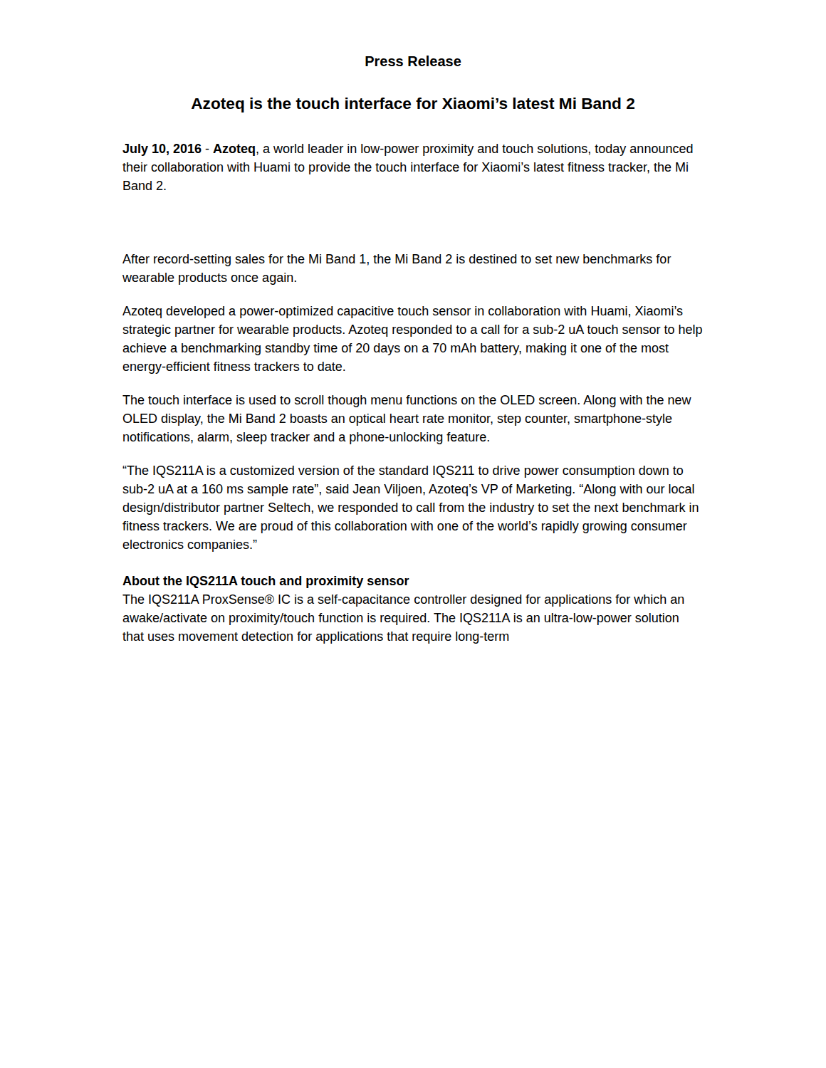Press Release
Azoteq is the touch interface for Xiaomi’s latest Mi Band 2
July 10, 2016 - Azoteq, a world leader in low-power proximity and touch solutions, today announced their collaboration with Huami to provide the touch interface for Xiaomi’s latest fitness tracker, the Mi Band 2.
After record-setting sales for the Mi Band 1, the Mi Band 2 is destined to set new benchmarks for wearable products once again.
Azoteq developed a power-optimized capacitive touch sensor in collaboration with Huami, Xiaomi’s strategic partner for wearable products. Azoteq responded to a call for a sub-2 uA touch sensor to help achieve a benchmarking standby time of 20 days on a 70 mAh battery, making it one of the most energy-efficient fitness trackers to date.
The touch interface is used to scroll though menu functions on the OLED screen. Along with the new OLED display, the Mi Band 2 boasts an optical heart rate monitor, step counter, smartphone-style notifications, alarm, sleep tracker and a phone-unlocking feature.
“The IQS211A is a customized version of the standard IQS211 to drive power consumption down to sub-2 uA at a 160 ms sample rate”, said Jean Viljoen, Azoteq’s VP of Marketing. “Along with our local design/distributor partner Seltech, we responded to call from the industry to set the next benchmark in fitness trackers. We are proud of this collaboration with one of the world’s rapidly growing consumer electronics companies.”
About the IQS211A touch and proximity sensor
The IQS211A ProxSense® IC is a self-capacitance controller designed for applications for which an awake/activate on proximity/touch function is required. The IQS211A is an ultra-low-power solution that uses movement detection for applications that require long-term